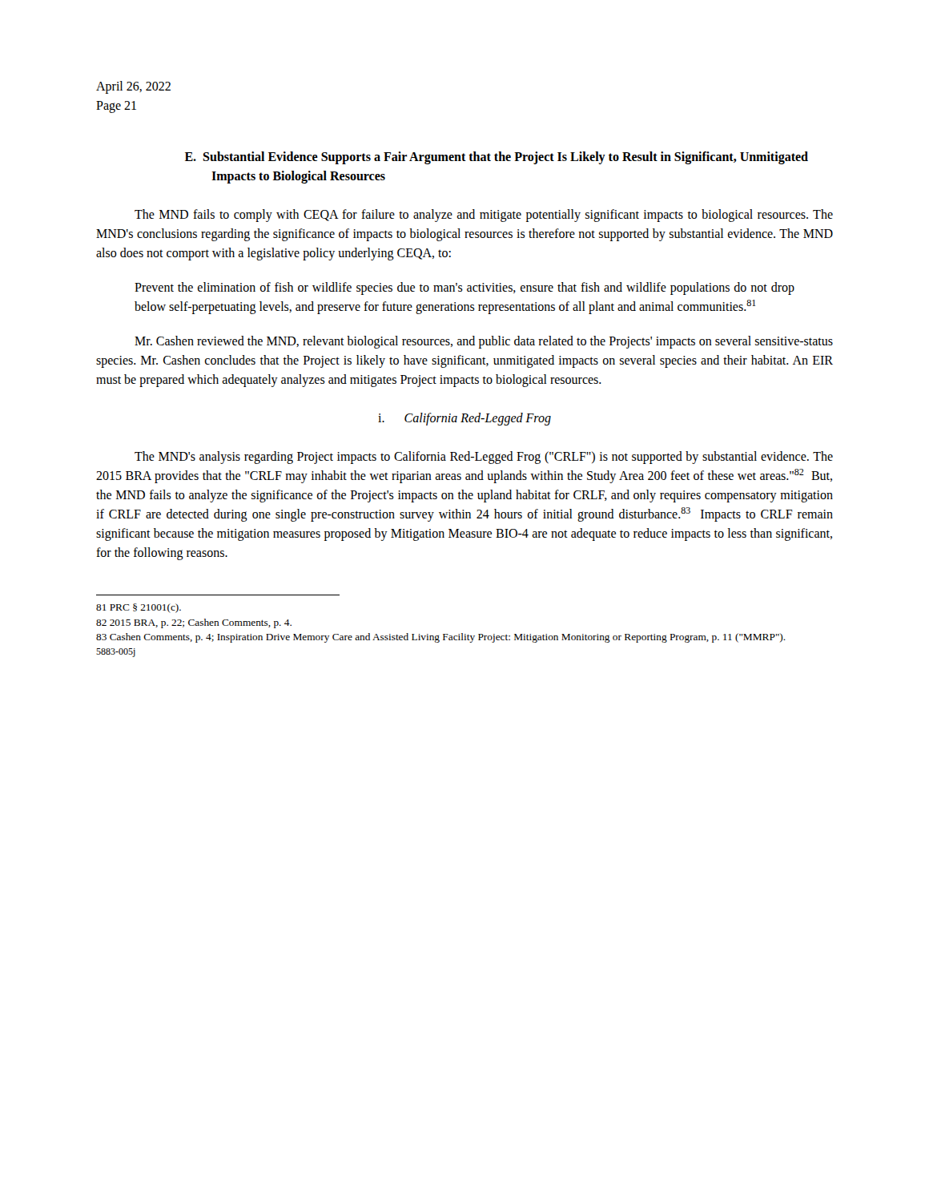April 26, 2022
Page 21
E. Substantial Evidence Supports a Fair Argument that the Project Is Likely to Result in Significant, Unmitigated Impacts to Biological Resources
The MND fails to comply with CEQA for failure to analyze and mitigate potentially significant impacts to biological resources. The MND's conclusions regarding the significance of impacts to biological resources is therefore not supported by substantial evidence. The MND also does not comport with a legislative policy underlying CEQA, to:
Prevent the elimination of fish or wildlife species due to man's activities, ensure that fish and wildlife populations do not drop below self-perpetuating levels, and preserve for future generations representations of all plant and animal communities.81
Mr. Cashen reviewed the MND, relevant biological resources, and public data related to the Projects' impacts on several sensitive-status species. Mr. Cashen concludes that the Project is likely to have significant, unmitigated impacts on several species and their habitat. An EIR must be prepared which adequately analyzes and mitigates Project impacts to biological resources.
i. California Red-Legged Frog
The MND's analysis regarding Project impacts to California Red-Legged Frog ("CRLF") is not supported by substantial evidence. The 2015 BRA provides that the "CRLF may inhabit the wet riparian areas and uplands within the Study Area 200 feet of these wet areas."82 But, the MND fails to analyze the significance of the Project's impacts on the upland habitat for CRLF, and only requires compensatory mitigation if CRLF are detected during one single pre-construction survey within 24 hours of initial ground disturbance.83 Impacts to CRLF remain significant because the mitigation measures proposed by Mitigation Measure BIO-4 are not adequate to reduce impacts to less than significant, for the following reasons.
81 PRC § 21001(c).
82 2015 BRA, p. 22; Cashen Comments, p. 4.
83 Cashen Comments, p. 4; Inspiration Drive Memory Care and Assisted Living Facility Project: Mitigation Monitoring or Reporting Program, p. 11 ("MMRP").
5883-005j